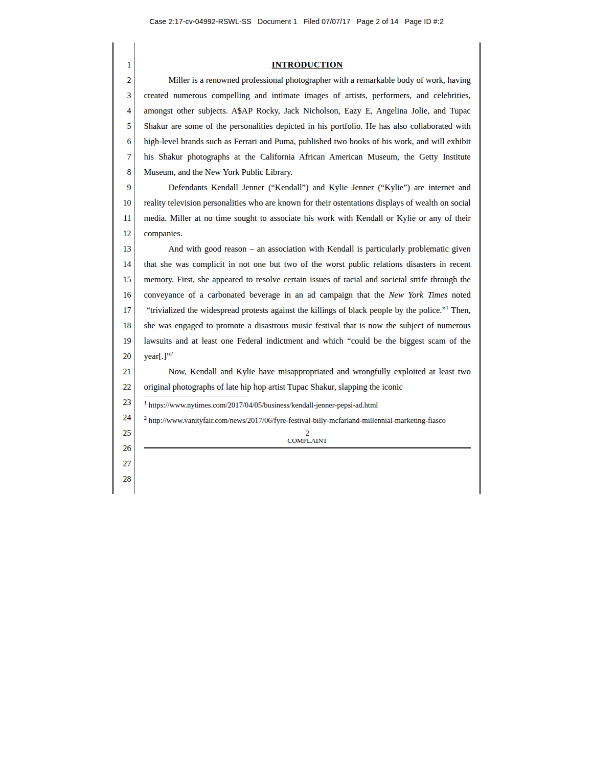Case 2:17-cv-04992-RSWL-SS Document 1 Filed 07/07/17 Page 2 of 14 Page ID #:2
1
2
3
4
5
6
7
8
9
10
11
12
13
14
15
16
17
18
19
20
21
22
23
24
25
26
27
28
INTRODUCTION
Miller is a renowned professional photographer with a remarkable body of work, having created numerous compelling and intimate images of artists, performers, and celebrities, amongst other subjects. A$AP Rocky, Jack Nicholson, Eazy E, Angelina Jolie, and Tupac Shakur are some of the personalities depicted in his portfolio. He has also collaborated with high-level brands such as Ferrari and Puma, published two books of his work, and will exhibit his Shakur photographs at the California African American Museum, the Getty Institute Museum, and the New York Public Library.
Defendants Kendall Jenner (“Kendall”) and Kylie Jenner (“Kylie”) are internet and reality television personalities who are known for their ostentations displays of wealth on social media. Miller at no time sought to associate his work with Kendall or Kylie or any of their companies.
And with good reason – an association with Kendall is particularly problematic given that she was complicit in not one but two of the worst public relations disasters in recent memory. First, she appeared to resolve certain issues of racial and societal strife through the conveyance of a carbonated beverage in an ad campaign that the New York Times noted “trivialized the widespread protests against the killings of black people by the police.”1 Then, she was engaged to promote a disastrous music festival that is now the subject of numerous lawsuits and at least one Federal indictment and which “could be the biggest scam of the year[.]”2
Now, Kendall and Kylie have misappropriated and wrongfully exploited at least two original photographs of late hip hop artist Tupac Shakur, slapping the iconic
1 https://www.nytimes.com/2017/04/05/business/kendall-jenner-pepsi-ad.html
2 http://www.vanityfair.com/news/2017/06/fyre-festival-billy-mcfarland-millennial-marketing-fiasco
2
COMPLAINT